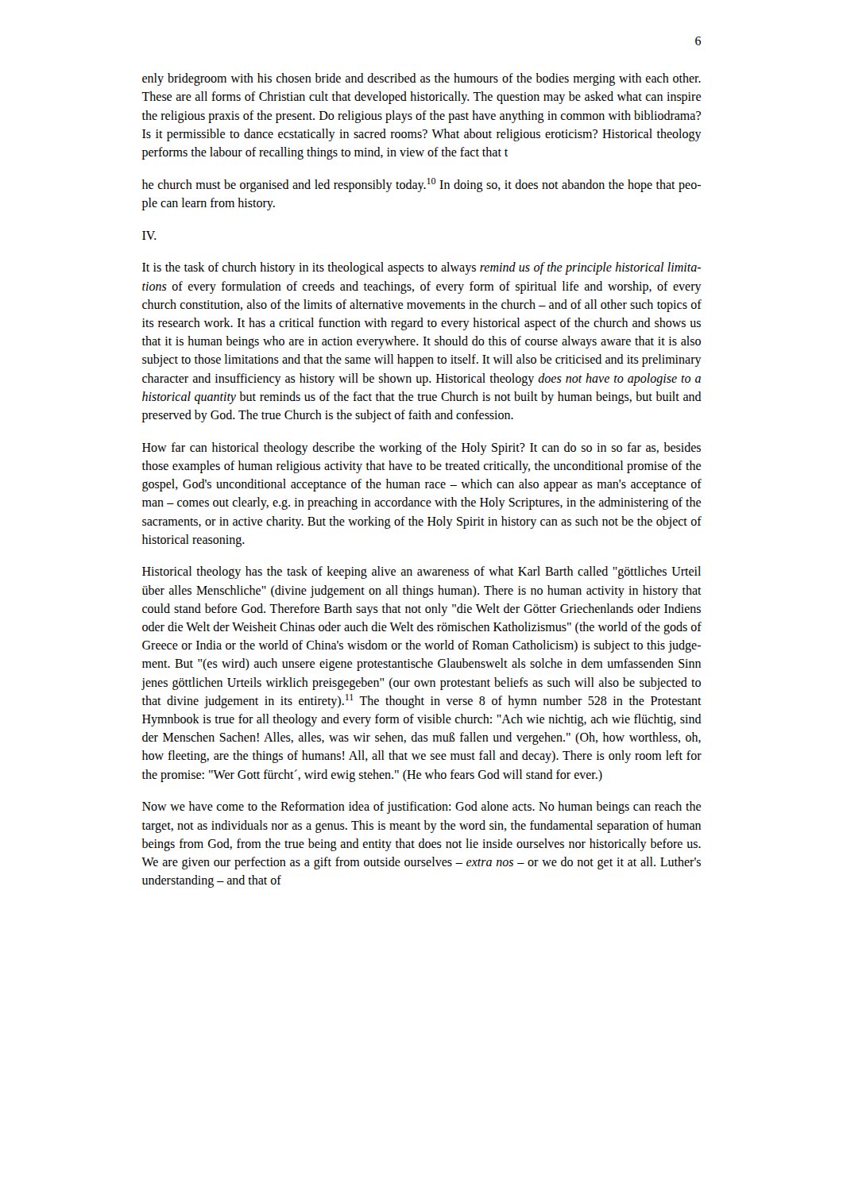6
enly bridegroom with his chosen bride and described as the humours of the bodies merging with each other. These are all forms of Christian cult that developed historically. The question may be asked what can inspire the religious praxis of the present. Do religious plays of the past have anything in common with bibliodrama? Is it permissible to dance ecstatically in sacred rooms? What about religious eroticism? Historical theology performs the labour of recalling things to mind, in view of the fact that t
he church must be organised and led responsibly today.10 In doing so, it does not abandon the hope that people can learn from history.
IV.
It is the task of church history in its theological aspects to always remind us of the principle historical limitations of every formulation of creeds and teachings, of every form of spiritual life and worship, of every church constitution, also of the limits of alternative movements in the church – and of all other such topics of its research work. It has a critical function with regard to every historical aspect of the church and shows us that it is human beings who are in action everywhere. It should do this of course always aware that it is also subject to those limitations and that the same will happen to itself. It will also be criticised and its preliminary character and insufficiency as history will be shown up. Historical theology does not have to apologise to a historical quantity but reminds us of the fact that the true Church is not built by human beings, but built and preserved by God. The true Church is the subject of faith and confession.
How far can historical theology describe the working of the Holy Spirit? It can do so in so far as, besides those examples of human religious activity that have to be treated critically, the unconditional promise of the gospel, God's unconditional acceptance of the human race – which can also appear as man's acceptance of man – comes out clearly, e.g. in preaching in accordance with the Holy Scriptures, in the administering of the sacraments, or in active charity. But the working of the Holy Spirit in history can as such not be the object of historical reasoning.
Historical theology has the task of keeping alive an awareness of what Karl Barth called "göttliches Urteil über alles Menschliche" (divine judgement on all things human). There is no human activity in history that could stand before God. Therefore Barth says that not only "die Welt der Götter Griechenlands oder Indiens oder die Welt der Weisheit Chinas oder auch die Welt des römischen Katholizismus" (the world of the gods of Greece or India or the world of China's wisdom or the world of Roman Catholicism) is subject to this judgement. But "(es wird) auch unsere eigene protestantische Glaubenswelt als solche in dem umfassenden Sinn jenes göttlichen Urteils wirklich preisgegeben" (our own protestant beliefs as such will also be subjected to that divine judgement in its entirety).11 The thought in verse 8 of hymn number 528 in the Protestant Hymnbook is true for all theology and every form of visible church: "Ach wie nichtig, ach wie flüchtig, sind der Menschen Sachen! Alles, alles, was wir sehen, das muß fallen und vergehen." (Oh, how worthless, oh, how fleeting, are the things of humans! All, all that we see must fall and decay). There is only room left for the promise: "Wer Gott fürcht´, wird ewig stehen." (He who fears God will stand for ever.)
Now we have come to the Reformation idea of justification: God alone acts. No human beings can reach the target, not as individuals nor as a genus. This is meant by the word sin, the fundamental separation of human beings from God, from the true being and entity that does not lie inside ourselves nor historically before us. We are given our perfection as a gift from outside ourselves – extra nos – or we do not get it at all. Luther's understanding – and that of